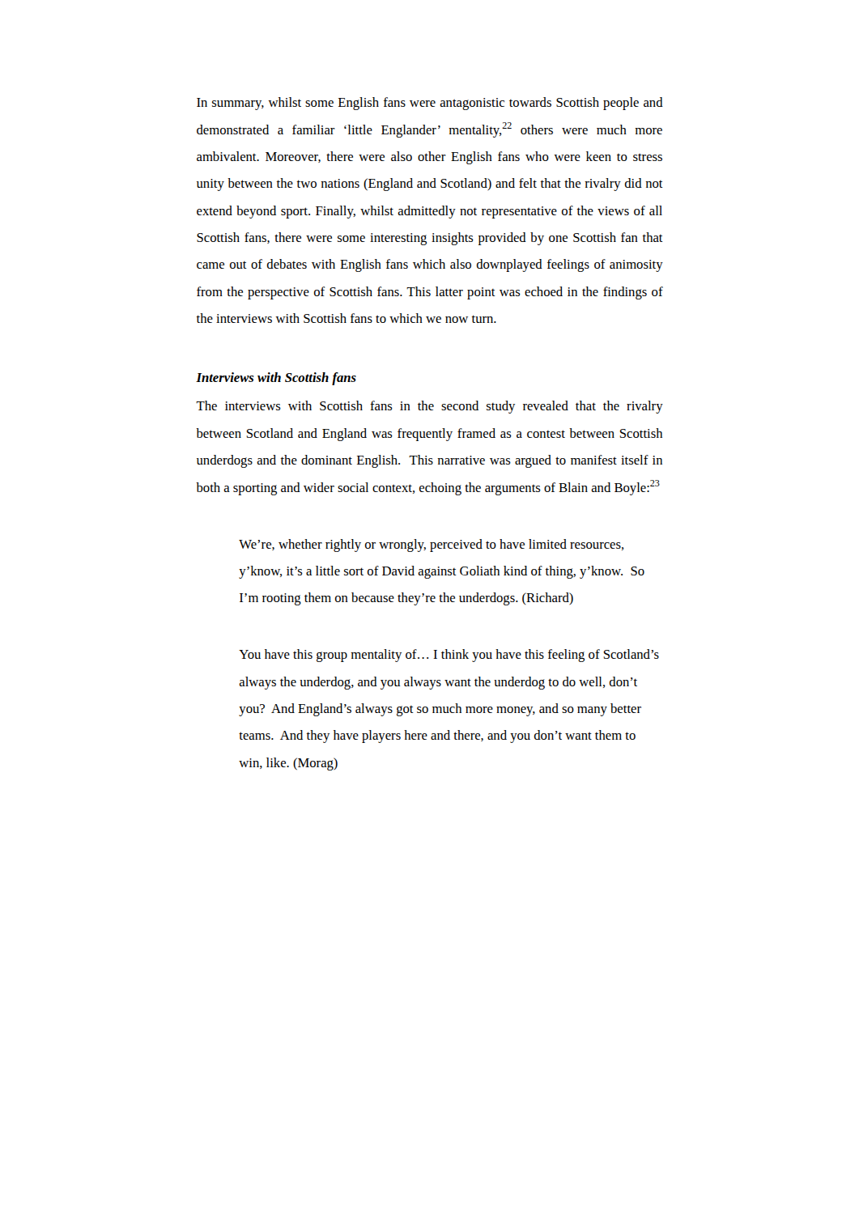In summary, whilst some English fans were antagonistic towards Scottish people and demonstrated a familiar ‘little Englander’ mentality,22 others were much more ambivalent. Moreover, there were also other English fans who were keen to stress unity between the two nations (England and Scotland) and felt that the rivalry did not extend beyond sport. Finally, whilst admittedly not representative of the views of all Scottish fans, there were some interesting insights provided by one Scottish fan that came out of debates with English fans which also downplayed feelings of animosity from the perspective of Scottish fans. This latter point was echoed in the findings of the interviews with Scottish fans to which we now turn.
Interviews with Scottish fans
The interviews with Scottish fans in the second study revealed that the rivalry between Scotland and England was frequently framed as a contest between Scottish underdogs and the dominant English. This narrative was argued to manifest itself in both a sporting and wider social context, echoing the arguments of Blain and Boyle:23
We’re, whether rightly or wrongly, perceived to have limited resources, y’know, it’s a little sort of David against Goliath kind of thing, y’know. So I’m rooting them on because they’re the underdogs. (Richard)
You have this group mentality of… I think you have this feeling of Scotland’s always the underdog, and you always want the underdog to do well, don’t you? And England’s always got so much more money, and so many better teams. And they have players here and there, and you don’t want them to win, like. (Morag)